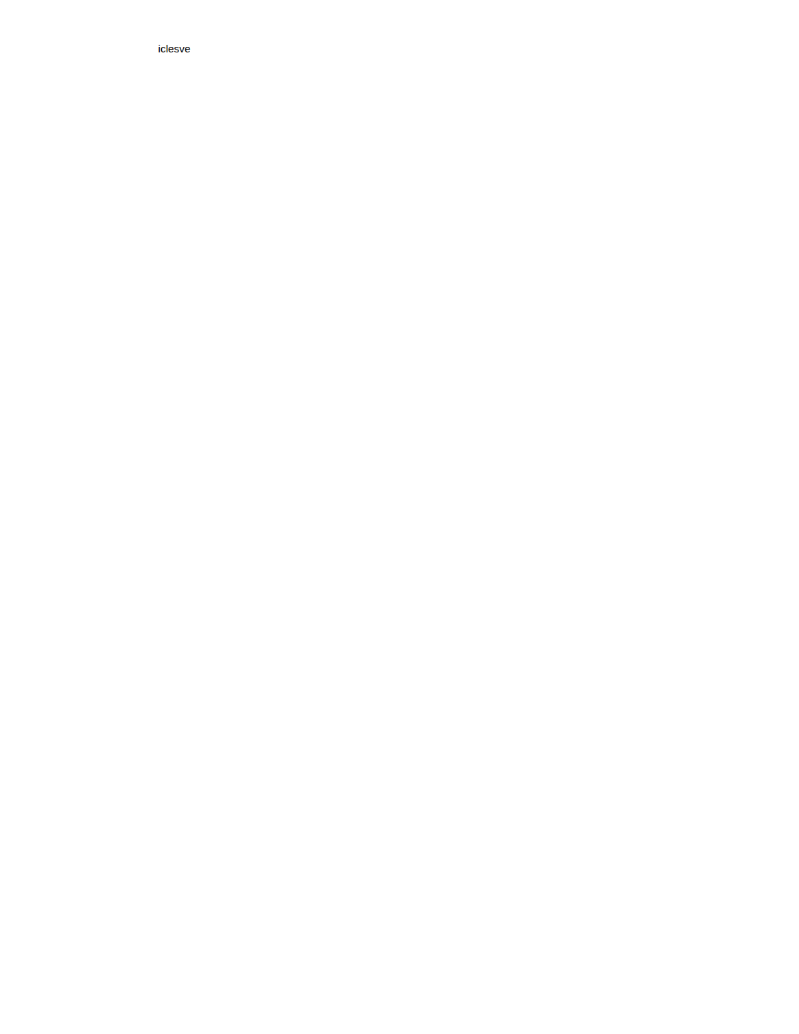iclesve